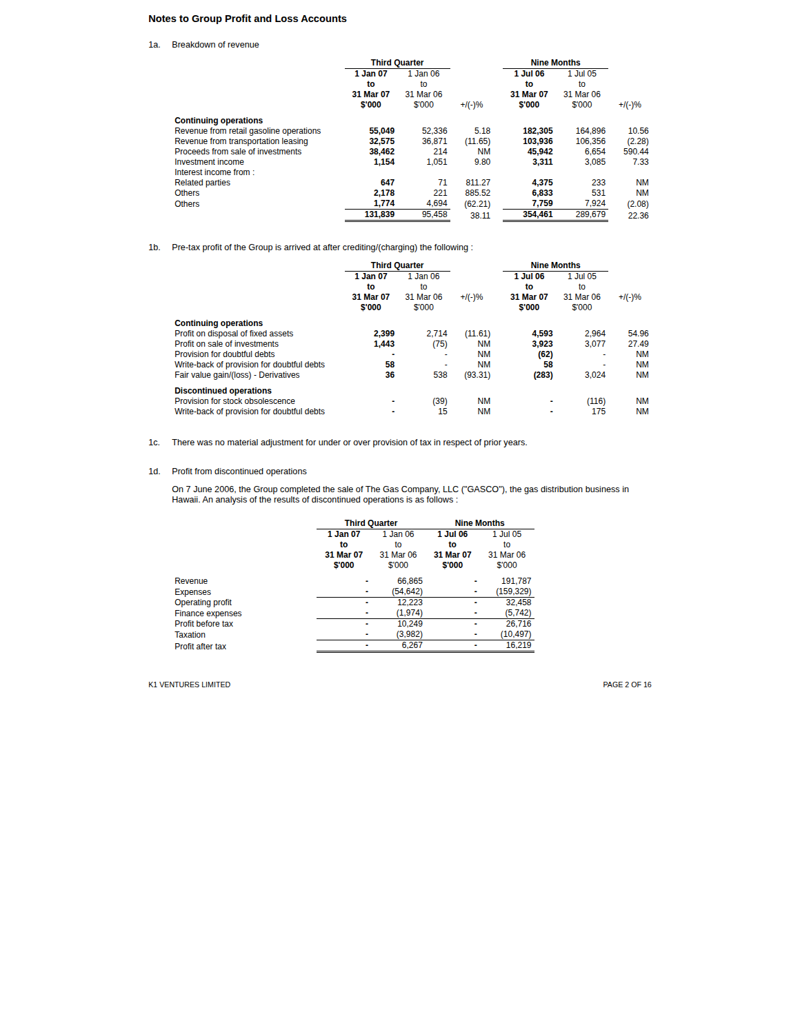Notes to Group Profit and Loss Accounts
1a.
Breakdown of revenue
| | Third Quarter | | | Nine Months | |
| | 1 Jan 07 | 1 Jan 06 | | | 1 Jul 06 | 1 Jul 05 | |
| | to | to | | | to | to | |
| | 31 Mar 07 | 31 Mar 06 | | | 31 Mar 07 | 31 Mar 06 | |
| | $'000 | $'000 | +/(-)% | | $'000 | $'000 | +/(-)% |
| Continuing operations | | | | | | | |
| Revenue from retail gasoline operations | 55,049 | 52,336 | 5.18 | | 182,305 | 164,896 | 10.56 |
| Revenue from transportation leasing | 32,575 | 36,871 | (11.65) | | 103,936 | 106,356 | (2.28) |
| Proceeds from sale of investments | 38,462 | 214 | NM | | 45,942 | 6,654 | 590.44 |
| Investment income | 1,154 | 1,051 | 9.80 | | 3,311 | 3,085 | 7.33 |
| Interest income from : | | | | | | | |
| Related parties | 647 | 71 | 811.27 | | 4,375 | 233 | NM |
| Others | 2,178 | 221 | 885.52 | | 6,833 | 531 | NM |
| Others | 1,774 | 4,694 | (62.21) | | 7,759 | 7,924 | (2.08) |
| | 131,839 | 95,458 | 38.11 | | 354,461 | 289,679 | 22.36 |
1b.
Pre-tax profit of the Group is arrived at after crediting/(charging) the following :
| | Third Quarter | | | Nine Months | |
| | 1 Jan 07 | 1 Jan 06 | | | 1 Jul 06 | 1 Jul 05 | |
| | to | to | | | to | to | |
| | 31 Mar 07 | 31 Mar 06 | +/(-)% | | 31 Mar 07 | 31 Mar 06 | +/(-)% |
| | $'000 | $'000 | | | $'000 | $'000 | |
| Continuing operations | | | | | | | |
| Profit on disposal of fixed assets | 2,399 | 2,714 | (11.61) | | 4,593 | 2,964 | 54.96 |
| Profit on sale of investments | 1,443 | (75) | NM | | 3,923 | 3,077 | 27.49 |
| Provision for doubtful debts | - | - | NM | | (62) | - | NM |
| Write-back of provision for doubtful debts | 58 | - | NM | | 58 | - | NM |
| Fair value gain/(loss) - Derivatives | 36 | 538 | (93.31) | | (283) | 3,024 | NM |
| Discontinued operations | | | | | | | |
| Provision for stock obsolescence | - | (39) | NM | | - | (116) | NM |
| Write-back of provision for doubtful debts | - | 15 | NM | | - | 175 | NM |
1c.
There was no material adjustment for under or over provision of tax in respect of prior years.
1d.
Profit from discontinued operations
On 7 June 2006, the Group completed the sale of The Gas Company, LLC ("GASCO"), the gas distribution business in Hawaii. An analysis of the results of discontinued operations is as follows :
| | Third Quarter | Nine Months |
| | 1 Jan 07 | 1 Jan 06 | 1 Jul 06 | 1 Jul 05 |
| | to | to | to | to |
| | 31 Mar 07 | 31 Mar 06 | 31 Mar 07 | 31 Mar 06 |
| | $'000 | $'000 | $'000 | $'000 |
| Revenue | - | 66,865 | - | 191,787 |
| Expenses | - | (54,642) | - | (159,329) |
| Operating profit | - | 12,223 | - | 32,458 |
| Finance expenses | - | (1,974) | - | (5,742) |
| Profit before tax | - | 10,249 | - | 26,716 |
| Taxation | - | (3,982) | - | (10,497) |
| Profit after tax | - | 6,267 | - | 16,219 |
K1 VENTURES LIMITED
PAGE 2 OF 16